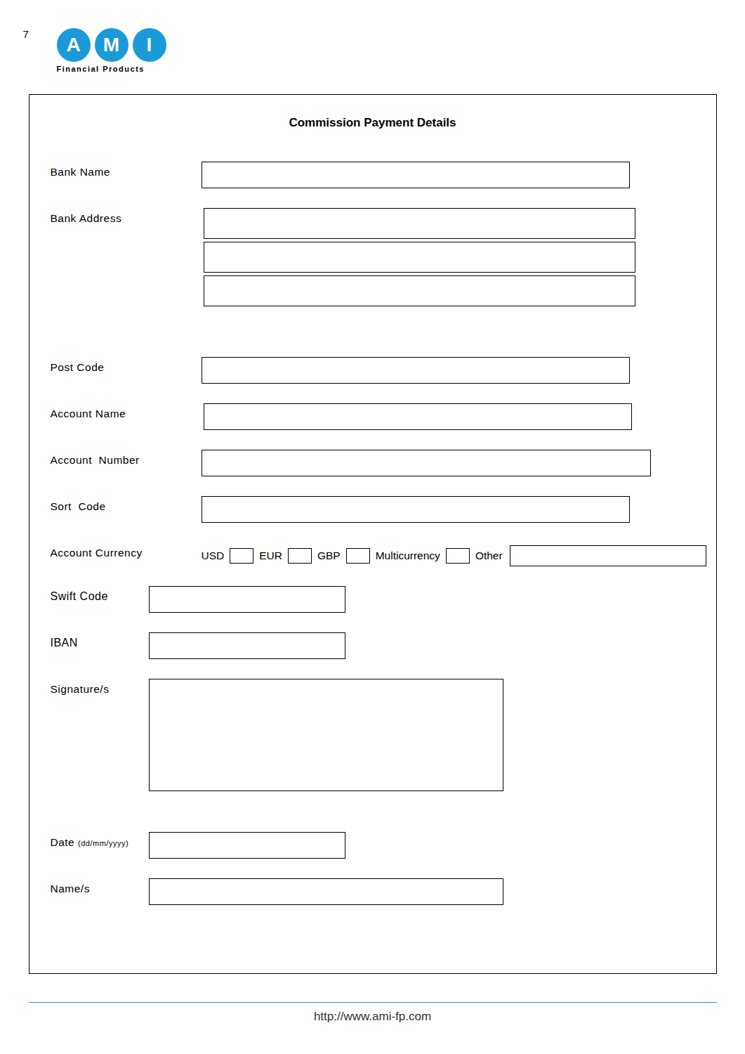7
A
M
I
Financial Products
Commission Payment Details
Bank Name
Bank Address
Post Code
Account Name
Account Number
Sort Code
Account Currency
USD EUR GBP Multicurrency Other
Swift Code
IBAN
Signature/s
Date (dd/mm/yyyy)
Name/s
http://www.ami-fp.com